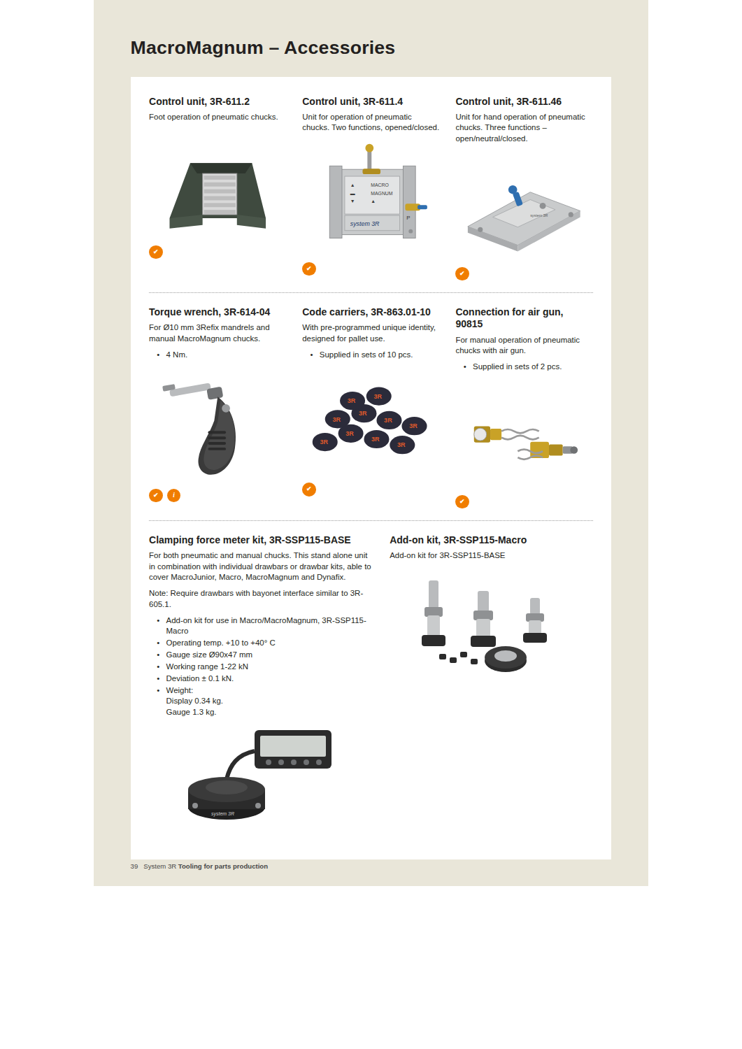MacroMagnum – Accessories
Control unit, 3R-611.2
Foot operation of pneumatic chucks.
✔
Control unit, 3R-611.4
Unit for operation of pneumatic chucks. Two functions, opened/closed.
▲ ▬ ▼ MACRO MAGNUM ▲ system 3R P
✔
Control unit, 3R-611.46
Unit for hand operation of pneumatic chucks. Three functions – open/neutral/closed.
system 3R
✔
Torque wrench, 3R-614-04
For Ø10 mm 3Refix mandrels and manual MacroMagnum chucks.
4 Nm.
✔i
Code carriers, 3R-863.01-10
With pre-programmed unique identity, designed for pallet use.
Supplied in sets of 10 pcs.
3R 3R 3R 3R 3R 3R 3R 3R 3R 3R
✔
Connection for air gun, 90815
For manual operation of pneumatic chucks with air gun.
Supplied in sets of 2 pcs.
✔
Clamping force meter kit, 3R-SSP115-BASE
For both pneumatic and manual chucks. This stand alone unit in combination with individual drawbars or drawbar kits, able to cover MacroJunior, Macro, MacroMagnum and Dynafix.
Note: Require drawbars with bayonet interface similar to 3R-605.1.
Add-on kit for use in Macro/MacroMagnum, 3R-SSP115-Macro
Operating temp. +10 to +40° C
Gauge size Ø90x47 mm
Working range 1-22 kN
Deviation ± 0.1 kN.
Weight:
Display 0.34 kg.
Gauge 1.3 kg.
system 3R
Add-on kit, 3R-SSP115-Macro
Add-on kit for 3R-SSP115-BASE
39 System 3R Tooling for parts production